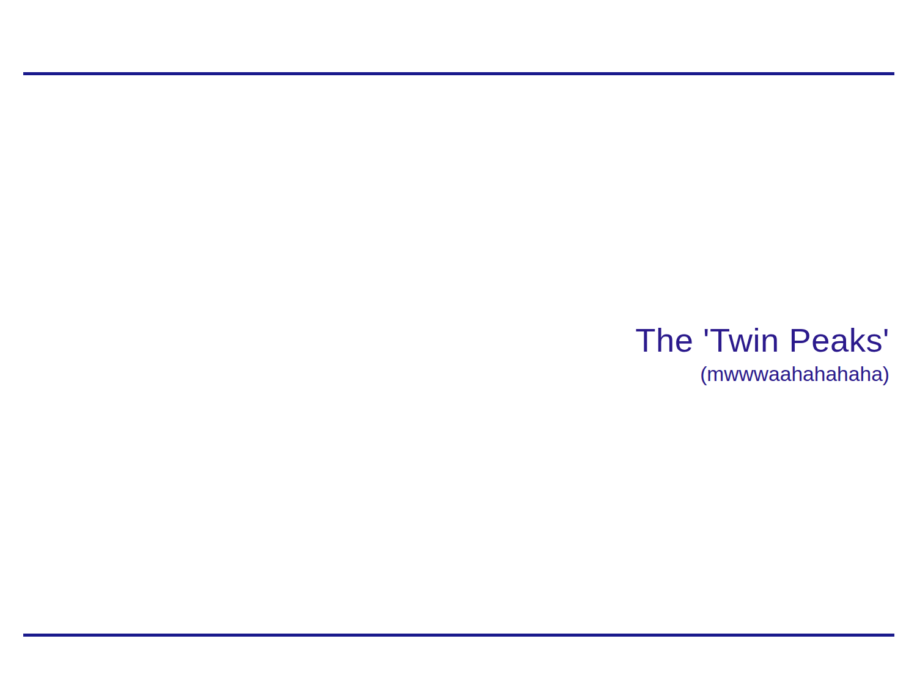The 'Twin Peaks'
(mwwwaahahahaha)